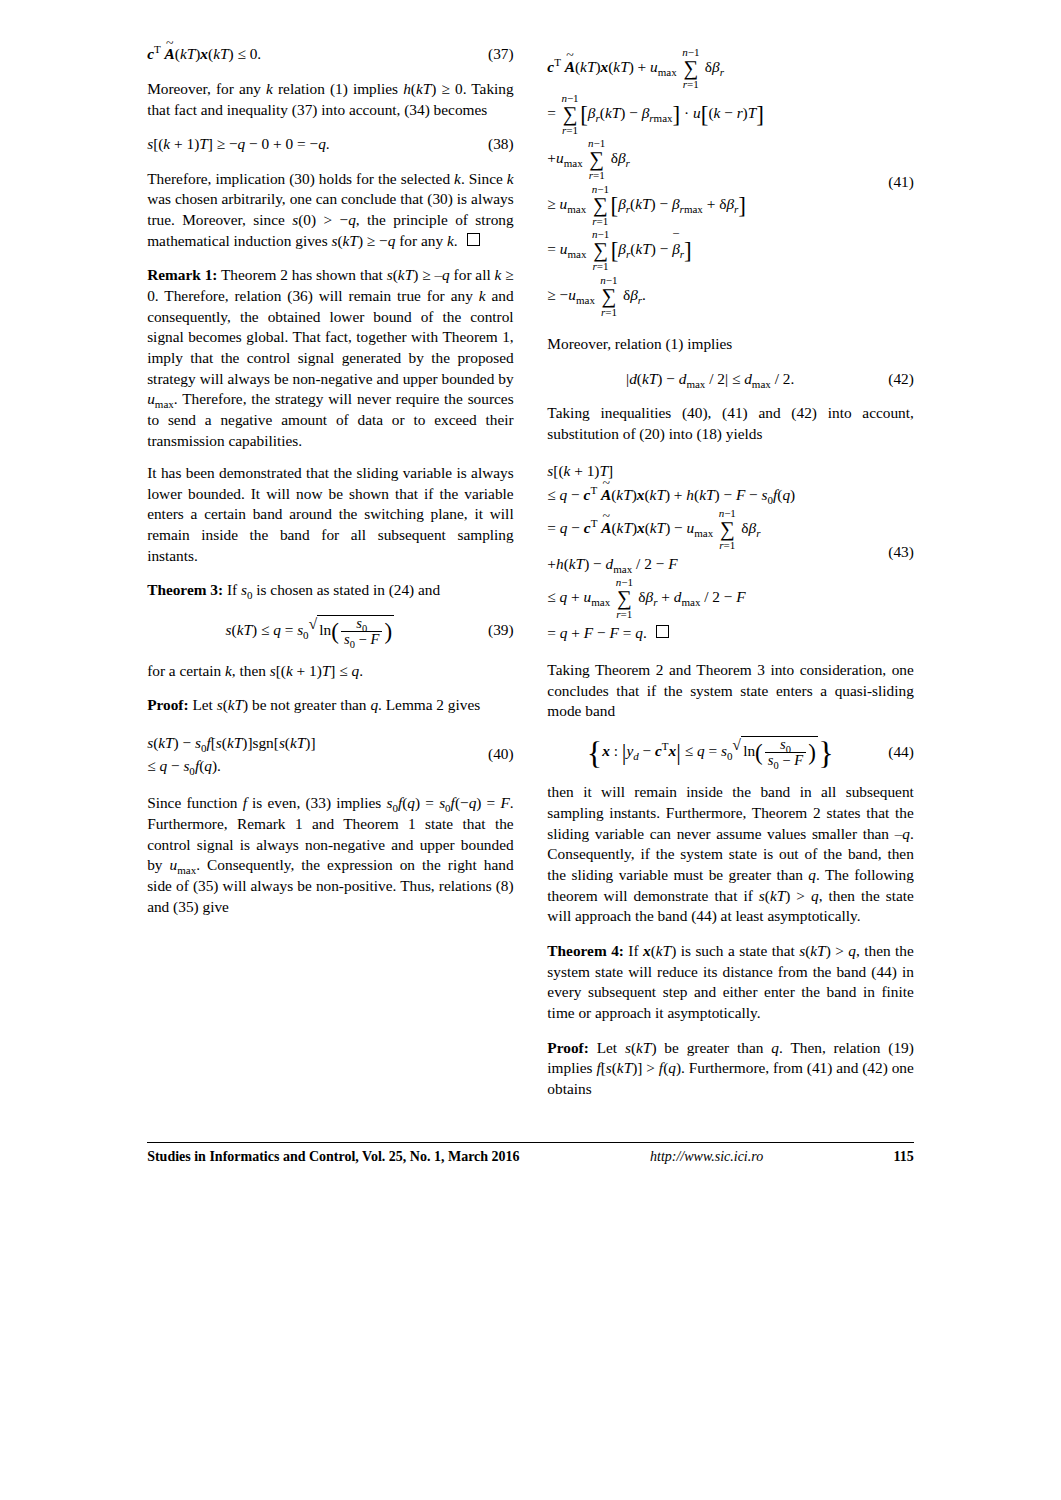cT A(kT)x(kT) ≤ 0.
(37)
Moreover, for any k relation (1) implies h(kT) ≥ 0. Taking that fact and inequality (37) into account, (34) becomes
s[(k + 1)T] ≥ −q − 0 + 0 = −q.
(38)
Therefore, implication (30) holds for the selected k. Since k was chosen arbitrarily, one can conclude that (30) is always true. Moreover, since s(0) > −q, the principle of strong mathematical induction gives s(kT) ≥ −q for any k.
Remark 1: Theorem 2 has shown that s(kT) ≥ –q for all k ≥ 0. Therefore, relation (36) will remain true for any k and consequently, the obtained lower bound of the control signal becomes global. That fact, together with Theorem 1, imply that the control signal generated by the proposed strategy will always be non-negative and upper bounded by umax. Therefore, the strategy will never require the sources to send a negative amount of data or to exceed their transmission capabilities.
It has been demonstrated that the sliding variable is always lower bounded. It will now be shown that if the variable enters a certain band around the switching plane, it will remain inside the band for all subsequent sampling instants.
Theorem 3: If s0 is chosen as stated in (24) and
s(kT) ≤ q = s0ln(s0 s0 − F)
(39)
for a certain k, then s[(k + 1)T] ≤ q.
Proof: Let s(kT) be not greater than q. Lemma 2 gives
s(kT) − s0f[s(kT)]sgn[s(kT)]
≤ q − s0f(q).
(40)
Since function f is even, (33) implies s0f(q) = s0f(−q) = F. Furthermore, Remark 1 and Theorem 1 state that the control signal is always non-negative and upper bounded by umax. Consequently, the expression on the right hand side of (35) will always be non-positive. Thus, relations (8) and (35) give
cT A(kT)x(kT) + umax n−1∑r=1 δβr
= n−1∑r=1[βr(kT) − βrmax] · u[(k − r)T]
+umax n−1∑r=1 δβr
≥ umax n−1∑r=1[βr(kT) − βrmax + δβr]
= umax n−1∑r=1[βr(kT) − βr]
≥ −umax n−1∑r=1 δβr.
(41)
Moreover, relation (1) implies
|d(kT) − dmax / 2| ≤ dmax / 2.
(42)
Taking inequalities (40), (41) and (42) into account, substitution of (20) into (18) yields
s[(k + 1)T]
≤ q − cT A(kT)x(kT) + h(kT) − F − s0f(q)
= q − cT A(kT)x(kT) − umax n−1∑r=1 δβr
+h(kT) − dmax / 2 − F
≤ q + umax n−1∑r=1 δβr + dmax / 2 − F
= q + F − F = q.
(43)
Taking Theorem 2 and Theorem 3 into consideration, one concludes that if the system state enters a quasi-sliding mode band
{x : |yd − cTx| ≤ q = s0ln(s0 s0 − F)}
(44)
then it will remain inside the band in all subsequent sampling instants. Furthermore, Theorem 2 states that the sliding variable can never assume values smaller than –q. Consequently, if the system state is out of the band, then the sliding variable must be greater than q. The following theorem will demonstrate that if s(kT) > q, then the state will approach the band (44) at least asymptotically.
Theorem 4: If x(kT) is such a state that s(kT) > q, then the system state will reduce its distance from the band (44) in every subsequent step and either enter the band in finite time or approach it asymptotically.
Proof: Let s(kT) be greater than q. Then, relation (19) implies f[s(kT)] > f(q). Furthermore, from (41) and (42) one obtains
Studies in Informatics and Control, Vol. 25, No. 1, March 2016
http://www.sic.ici.ro
115